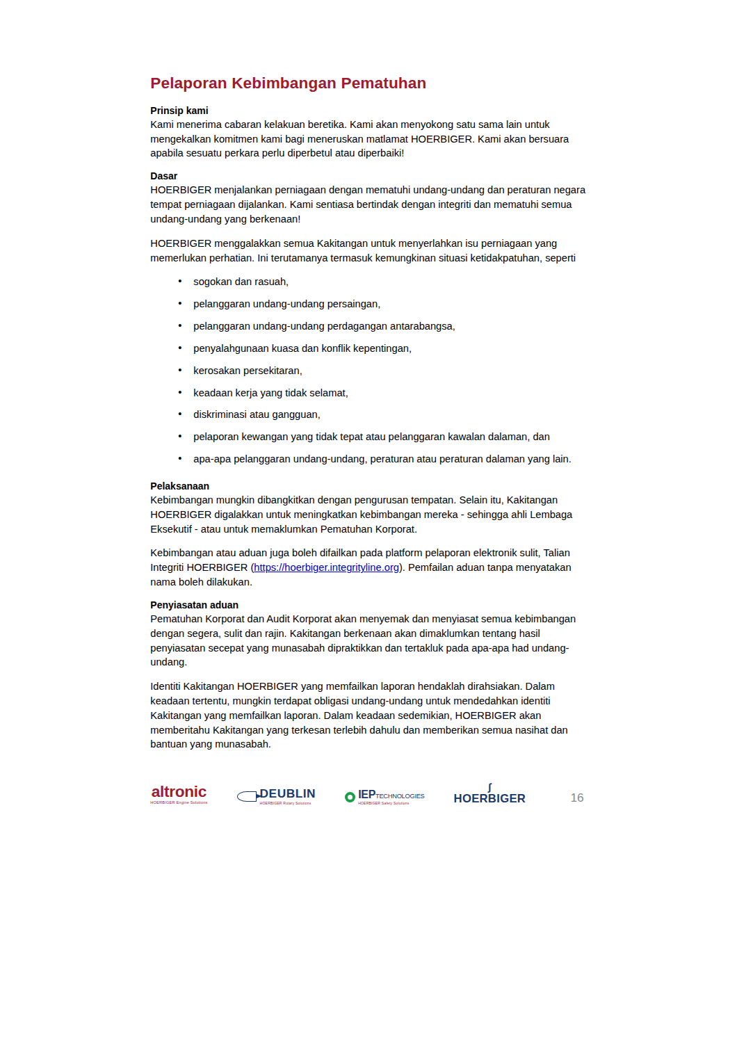Pelaporan Kebimbangan Pematuhan
Prinsip kami
Kami menerima cabaran kelakuan beretika. Kami akan menyokong satu sama lain untuk mengekalkan komitmen kami bagi meneruskan matlamat HOERBIGER. Kami akan bersuara apabila sesuatu perkara perlu diperbetul atau diperbaiki!
Dasar
HOERBIGER menjalankan perniagaan dengan mematuhi undang-undang dan peraturan negara tempat perniagaan dijalankan. Kami sentiasa bertindak dengan integriti dan mematuhi semua undang-undang yang berkenaan!
HOERBIGER menggalakkan semua Kakitangan untuk menyerlahkan isu perniagaan yang memerlukan perhatian. Ini terutamanya termasuk kemungkinan situasi ketidakpatuhan, seperti
sogokan dan rasuah,
pelanggaran undang-undang persaingan,
pelanggaran undang-undang perdagangan antarabangsa,
penyalahgunaan kuasa dan konflik kepentingan,
kerosakan persekitaran,
keadaan kerja yang tidak selamat,
diskriminasi atau gangguan,
pelaporan kewangan yang tidak tepat atau pelanggaran kawalan dalaman, dan
apa-apa pelanggaran undang-undang, peraturan atau peraturan dalaman yang lain.
Pelaksanaan
Kebimbangan mungkin dibangkitkan dengan pengurusan tempatan. Selain itu, Kakitangan HOERBIGER digalakkan untuk meningkatkan kebimbangan mereka - sehingga ahli Lembaga Eksekutif - atau untuk memaklumkan Pematuhan Korporat.
Kebimbangan atau aduan juga boleh difailkan pada platform pelaporan elektronik sulit, Talian Integriti HOERBIGER (https://hoerbiger.integrityline.org). Pemfailan aduan tanpa menyatakan nama boleh dilakukan.
Penyiasatan aduan
Pematuhan Korporat dan Audit Korporat akan menyemak dan menyiasat semua kebimbangan dengan segera, sulit dan rajin. Kakitangan berkenaan akan dimaklumkan tentang hasil penyiasatan secepat yang munasabah dipraktikkan dan tertakluk pada apa-apa had undang-undang.
Identiti Kakitangan HOERBIGER yang memfailkan laporan hendaklah dirahsiakan. Dalam keadaan tertentu, mungkin terdapat obligasi undang-undang untuk mendedahkan identiti Kakitangan yang memfailkan laporan. Dalam keadaan sedemikian, HOERBIGER akan memberitahu Kakitangan yang terkesan terlebih dahulu dan memberikan semua nasihat dan bantuan yang munasabah.
altronic
HOERBIGER Engine Solutions
DEUBLIN
HOERBIGER Rotary Solutions
IEPTECHNOLOGIES
HOERBIGER Safety Solutions
∫
HOERBIGER
16